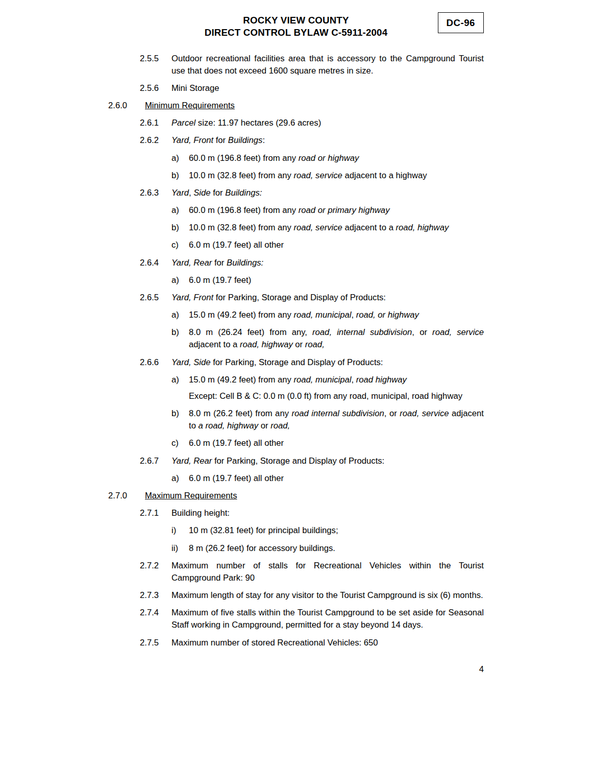DC-96
ROCKY VIEW COUNTY
DIRECT CONTROL BYLAW C-5911-2004
2.5.5
Outdoor recreational facilities area that is accessory to the Campground Tourist use that does not exceed 1600 square metres in size.
2.5.6
Mini Storage
2.6.0
Minimum Requirements
2.6.1
Parcel size: 11.97 hectares (29.6 acres)
2.6.2
Yard, Front for Buildings:
a)
60.0 m (196.8 feet) from any road or highway
b)
10.0 m (32.8 feet) from any road, service adjacent to a highway
2.6.3
Yard, Side for Buildings:
a)
60.0 m (196.8 feet) from any road or primary highway
b)
10.0 m (32.8 feet) from any road, service adjacent to a road, highway
c)
6.0 m (19.7 feet) all other
2.6.4
Yard, Rear for Buildings:
a)
6.0 m (19.7 feet)
2.6.5
Yard, Front for Parking, Storage and Display of Products:
a)
15.0 m (49.2 feet) from any road, municipal, road, or highway
b)
8.0 m (26.24 feet) from any, road, internal subdivision, or road, service adjacent to a road, highway or road,
2.6.6
Yard, Side for Parking, Storage and Display of Products:
a)
15.0 m (49.2 feet) from any road, municipal, road highway Except: Cell B & C: 0.0 m (0.0 ft) from any road, municipal, road highway
b)
8.0 m (26.2 feet) from any road internal subdivision, or road, service adjacent to a road, highway or road,
c)
6.0 m (19.7 feet) all other
2.6.7
Yard, Rear for Parking, Storage and Display of Products:
a)
6.0 m (19.7 feet) all other
2.7.0
Maximum Requirements
2.7.1
Building height:
i)
10 m (32.81 feet) for principal buildings;
ii)
8 m (26.2 feet) for accessory buildings.
2.7.2
Maximum number of stalls for Recreational Vehicles within the Tourist Campground Park: 90
2.7.3
Maximum length of stay for any visitor to the Tourist Campground is six (6) months.
2.7.4
Maximum of five stalls within the Tourist Campground to be set aside for Seasonal Staff working in Campground, permitted for a stay beyond 14 days.
2.7.5
Maximum number of stored Recreational Vehicles: 650
4